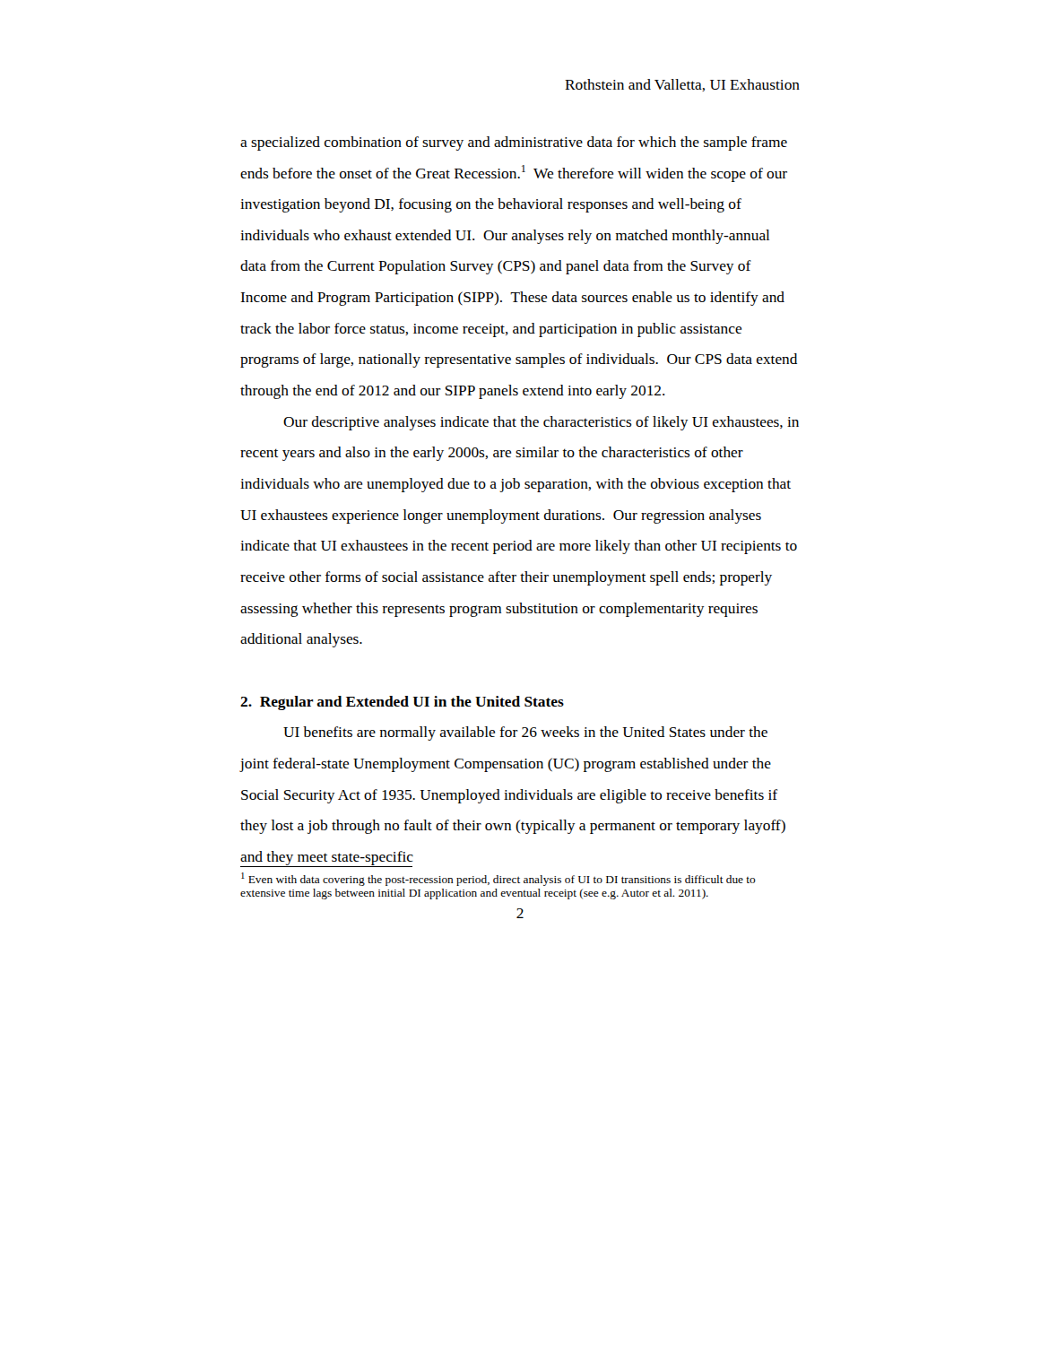Rothstein and Valletta, UI Exhaustion
a specialized combination of survey and administrative data for which the sample frame ends before the onset of the Great Recession.1 We therefore will widen the scope of our investigation beyond DI, focusing on the behavioral responses and well-being of individuals who exhaust extended UI. Our analyses rely on matched monthly-annual data from the Current Population Survey (CPS) and panel data from the Survey of Income and Program Participation (SIPP). These data sources enable us to identify and track the labor force status, income receipt, and participation in public assistance programs of large, nationally representative samples of individuals. Our CPS data extend through the end of 2012 and our SIPP panels extend into early 2012.
Our descriptive analyses indicate that the characteristics of likely UI exhaustees, in recent years and also in the early 2000s, are similar to the characteristics of other individuals who are unemployed due to a job separation, with the obvious exception that UI exhaustees experience longer unemployment durations. Our regression analyses indicate that UI exhaustees in the recent period are more likely than other UI recipients to receive other forms of social assistance after their unemployment spell ends; properly assessing whether this represents program substitution or complementarity requires additional analyses.
2. Regular and Extended UI in the United States
UI benefits are normally available for 26 weeks in the United States under the joint federal-state Unemployment Compensation (UC) program established under the Social Security Act of 1935. Unemployed individuals are eligible to receive benefits if they lost a job through no fault of their own (typically a permanent or temporary layoff) and they meet state-specific
1 Even with data covering the post-recession period, direct analysis of UI to DI transitions is difficult due to extensive time lags between initial DI application and eventual receipt (see e.g. Autor et al. 2011).
2